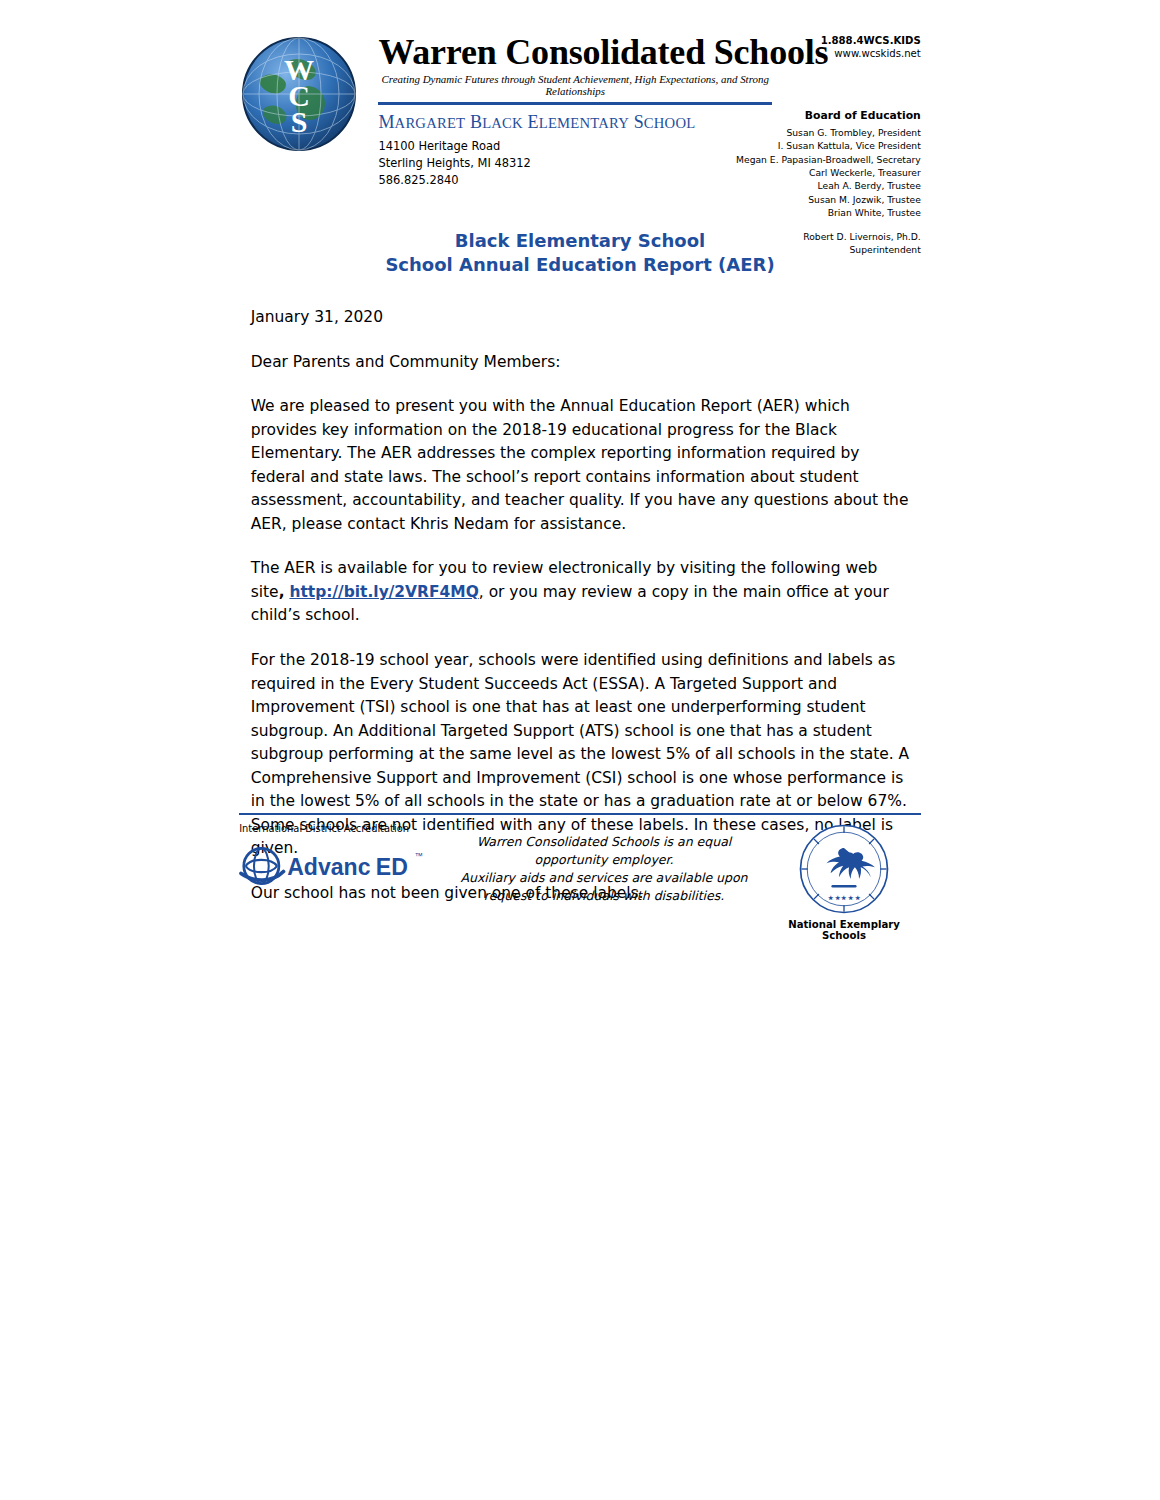W C S
1.888.4WCS.KIDS
www.wcskids.net
Warren Consolidated Schools
Creating Dynamic Futures through Student Achievement, High Expectations, and Strong Relationships
MARGARET BLACK ELEMENTARY SCHOOL
14100 Heritage Road
Sterling Heights, MI 48312
586.825.2840
Board of Education
Susan G. Trombley, President
I. Susan Kattula, Vice President
Megan E. Papasian-Broadwell, Secretary
Carl Weckerle, Treasurer
Leah A. Berdy, Trustee
Susan M. Jozwik, Trustee
Brian White, Trustee
Robert D. Livernois, Ph.D.
Superintendent
Black Elementary School
School Annual Education Report (AER)
January 31, 2020
Dear Parents and Community Members:
We are pleased to present you with the Annual Education Report (AER) which provides key information on the 2018-19 educational progress for the Black Elementary. The AER addresses the complex reporting information required by federal and state laws. The school’s report contains information about student assessment, accountability, and teacher quality. If you have any questions about the AER, please contact Khris Nedam for assistance.
The AER is available for you to review electronically by visiting the following web site, http://bit.ly/2VRF4MQ, or you may review a copy in the main office at your child’s school.
For the 2018-19 school year, schools were identified using definitions and labels as required in the Every Student Succeeds Act (ESSA). A Targeted Support and Improvement (TSI) school is one that has at least one underperforming student subgroup. An Additional Targeted Support (ATS) school is one that has a student subgroup performing at the same level as the lowest 5% of all schools in the state. A Comprehensive Support and Improvement (CSI) school is one whose performance is in the lowest 5% of all schools in the state or has a graduation rate at or below 67%. Some schools are not identified with any of these labels. In these cases, no label is given.
Our school has not been given one of these labels.
International District Accreditation
Advanc ED ™
Warren Consolidated Schools is an equal opportunity employer.
Auxiliary aids and services are available upon request to individuals with disabilities.
★ ★ ★ ★ ★
National Exemplary Schools